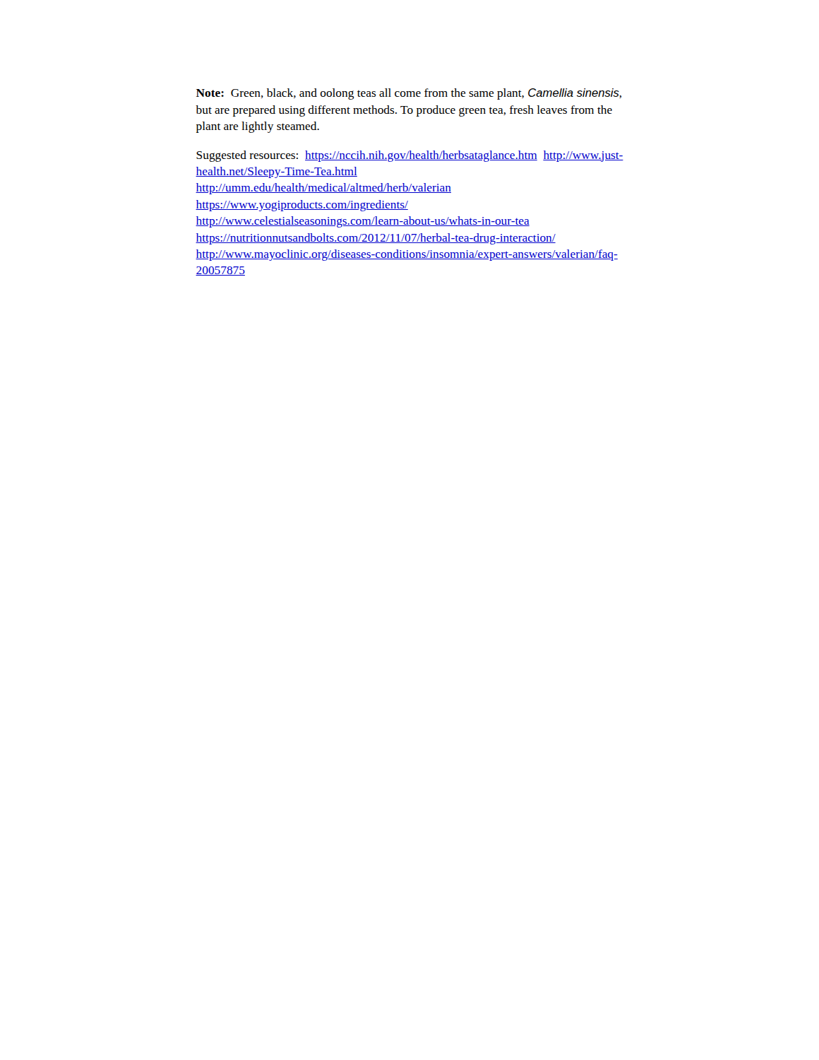Note: Green, black, and oolong teas all come from the same plant, Camellia sinensis, but are prepared using different methods. To produce green tea, fresh leaves from the plant are lightly steamed.
Suggested resources: https://nccih.nih.gov/health/herbsataglance.htm http://www.just-health.net/Sleepy-Time-Tea.html
http://umm.edu/health/medical/altmed/herb/valerian
https://www.yogiproducts.com/ingredients/
http://www.celestialseasonings.com/learn-about-us/whats-in-our-tea
https://nutritionnutsandbolts.com/2012/11/07/herbal-tea-drug-interaction/
http://www.mayoclinic.org/diseases-conditions/insomnia/expert-answers/valerian/faq-20057875